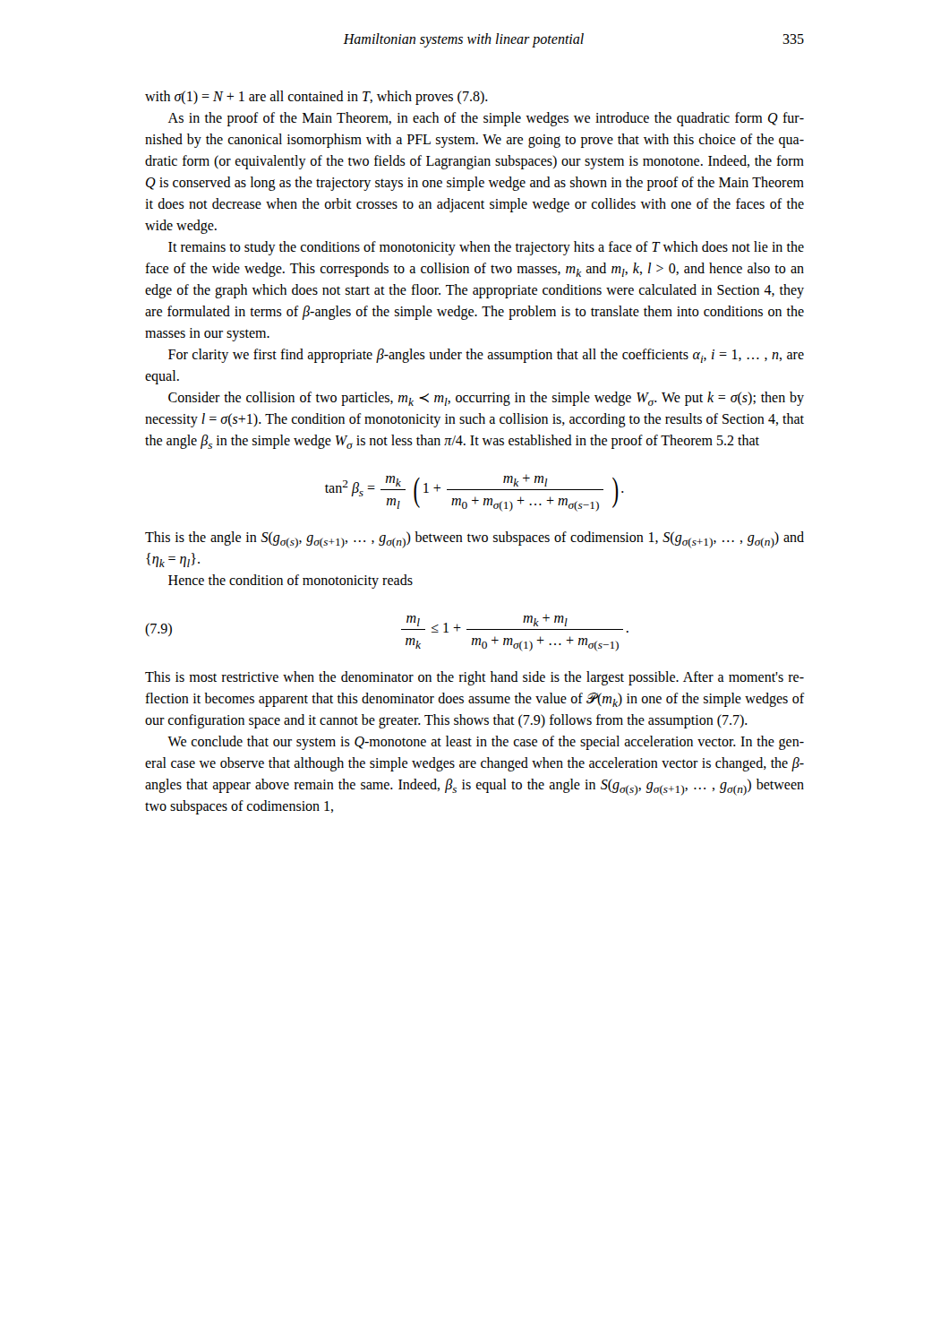Hamiltonian systems with linear potential 335
with σ(1) = N + 1 are all contained in T, which proves (7.8).
As in the proof of the Main Theorem, in each of the simple wedges we introduce the quadratic form Q furnished by the canonical isomorphism with a PFL system. We are going to prove that with this choice of the quadratic form (or equivalently of the two fields of Lagrangian subspaces) our system is monotone. Indeed, the form Q is conserved as long as the trajectory stays in one simple wedge and as shown in the proof of the Main Theorem it does not decrease when the orbit crosses to an adjacent simple wedge or collides with one of the faces of the wide wedge.
It remains to study the conditions of monotonicity when the trajectory hits a face of T which does not lie in the face of the wide wedge. This corresponds to a collision of two masses, mk and ml, k, l > 0, and hence also to an edge of the graph which does not start at the floor. The appropriate conditions were calculated in Section 4, they are formulated in terms of β-angles of the simple wedge. The problem is to translate them into conditions on the masses in our system.
For clarity we first find appropriate β-angles under the assumption that all the coefficients αi, i = 1, … , n, are equal.
Consider the collision of two particles, mk ≺ ml, occurring in the simple wedge Wσ. We put k = σ(s); then by necessity l = σ(s+1). The condition of monotonicity in such a collision is, according to the results of Section 4, that the angle βs in the simple wedge Wσ is not less than π/4. It was established in the proof of Theorem 5.2 that
tan2 βs = mk ml (1 + mk + ml m0 + mσ(1) + … + mσ(s−1) ).
This is the angle in S(gσ(s), gσ(s+1), … , gσ(n)) between two subspaces of codimension 1, S(gσ(s+1), … , gσ(n)) and {ηk = ηl}.
Hence the condition of monotonicity reads
(7.9) ml mk ≤ 1 + mk + ml m0 + mσ(1) + … + mσ(s−1).
This is most restrictive when the denominator on the right hand side is the largest possible. After a moment's reflection it becomes apparent that this denominator does assume the value of 𝒫(mk) in one of the simple wedges of our configuration space and it cannot be greater. This shows that (7.9) follows from the assumption (7.7).
We conclude that our system is Q-monotone at least in the case of the special acceleration vector. In the general case we observe that although the simple wedges are changed when the acceleration vector is changed, the β-angles that appear above remain the same. Indeed, βs is equal to the angle in S(gσ(s), gσ(s+1), … , gσ(n)) between two subspaces of codimension 1,